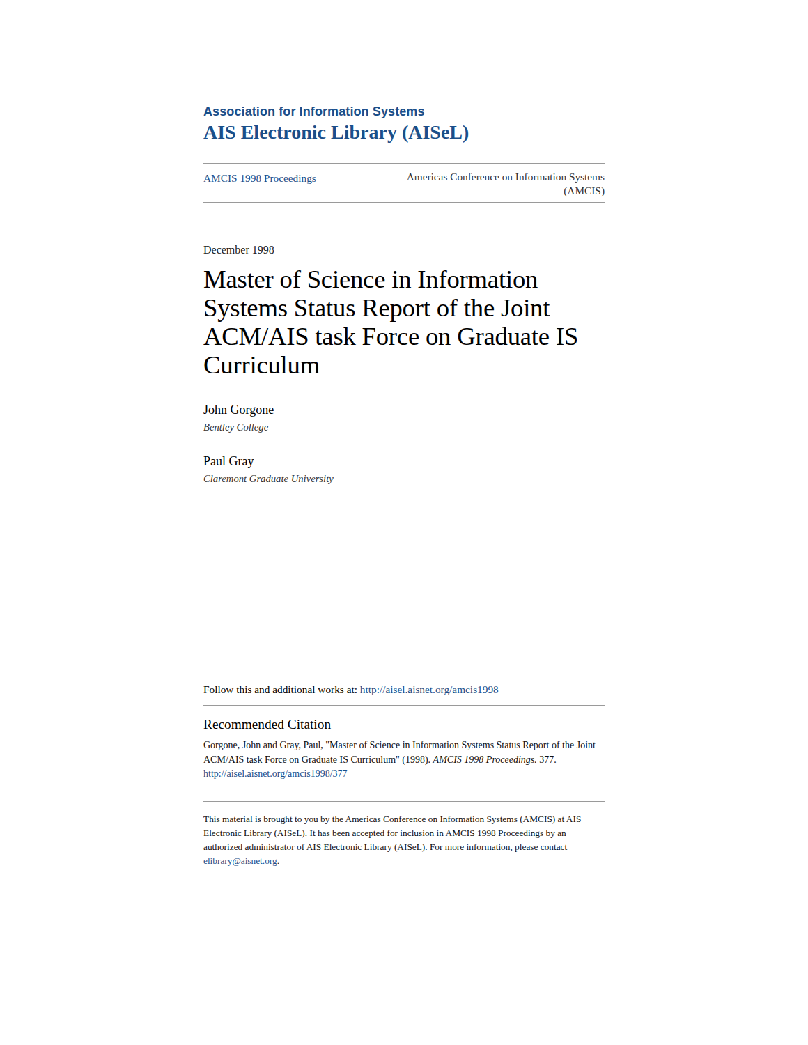Association for Information Systems
AIS Electronic Library (AISeL)
AMCIS 1998 Proceedings
Americas Conference on Information Systems
(AMCIS)
December 1998
Master of Science in Information Systems Status Report of the Joint ACM/AIS task Force on Graduate IS Curriculum
John Gorgone
Bentley College
Paul Gray
Claremont Graduate University
Follow this and additional works at: http://aisel.aisnet.org/amcis1998
Recommended Citation
Gorgone, John and Gray, Paul, "Master of Science in Information Systems Status Report of the Joint ACM/AIS task Force on Graduate IS Curriculum" (1998). AMCIS 1998 Proceedings. 377.
http://aisel.aisnet.org/amcis1998/377
This material is brought to you by the Americas Conference on Information Systems (AMCIS) at AIS Electronic Library (AISeL). It has been accepted for inclusion in AMCIS 1998 Proceedings by an authorized administrator of AIS Electronic Library (AISeL). For more information, please contact elibrary@aisnet.org.